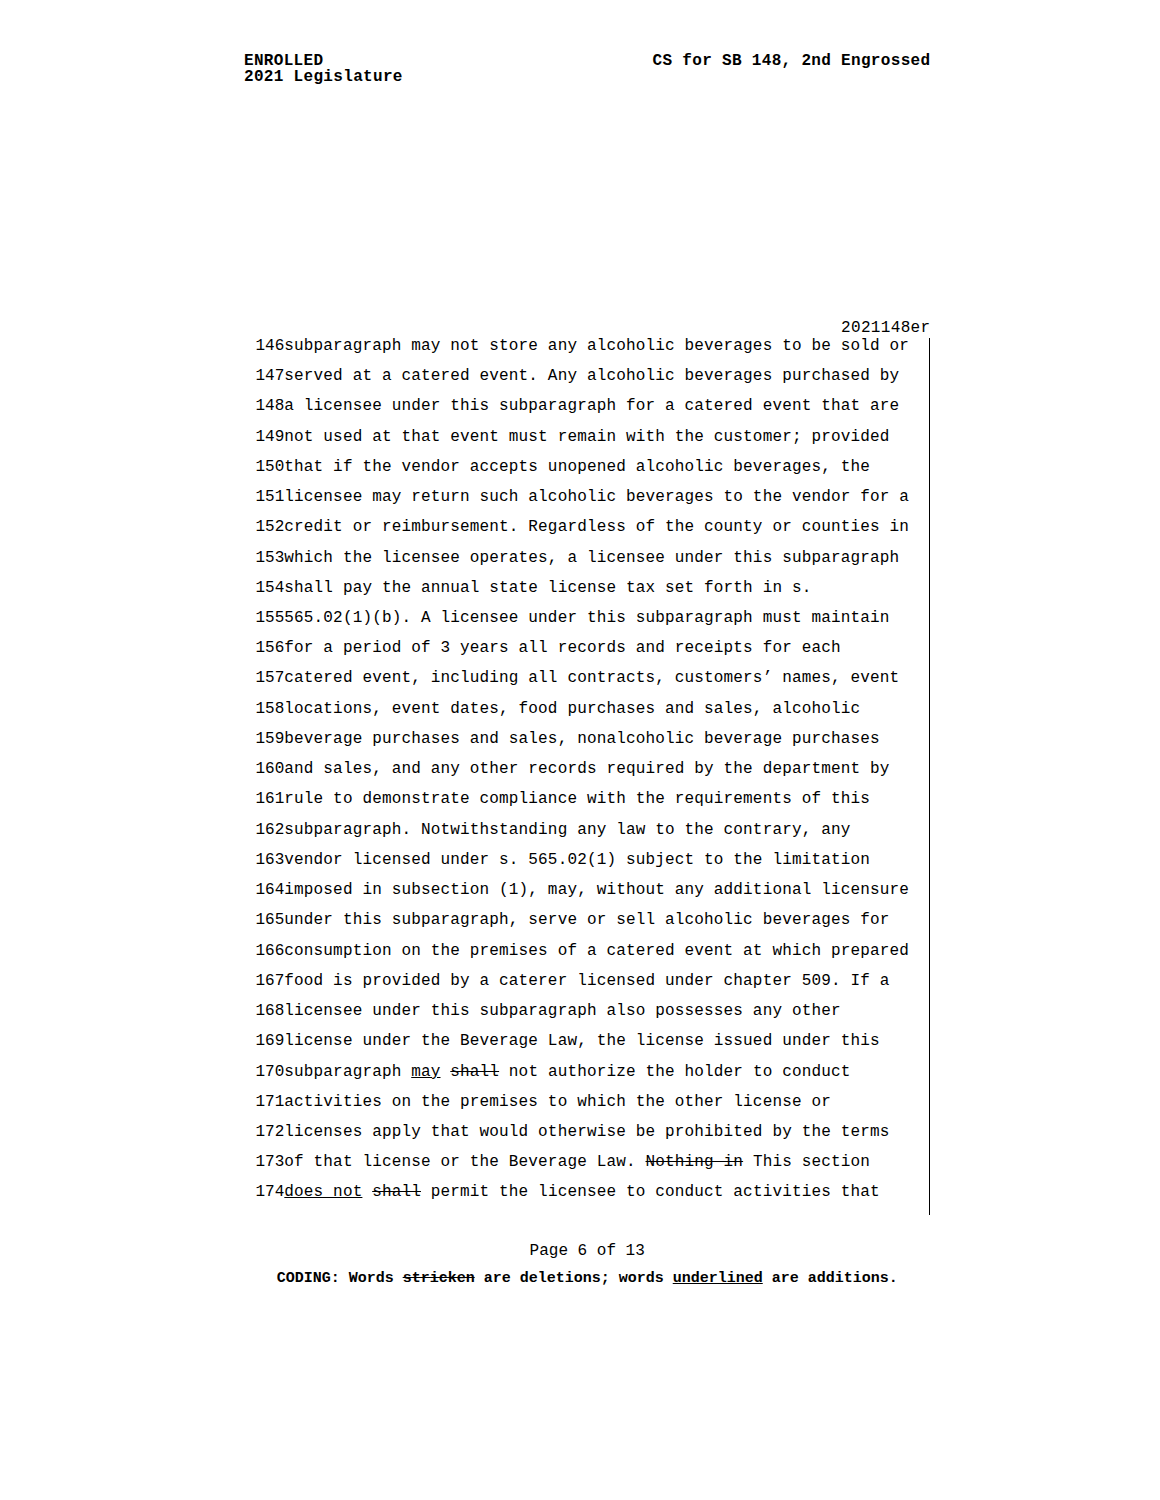ENROLLED
2021 Legislature
CS for SB 148, 2nd Engrossed
2021148er
| 146 | subparagraph may not store any alcoholic beverages to be sold or |
| 147 | served at a catered event. Any alcoholic beverages purchased by |
| 148 | a licensee under this subparagraph for a catered event that are |
| 149 | not used at that event must remain with the customer; provided |
| 150 | that if the vendor accepts unopened alcoholic beverages, the |
| 151 | licensee may return such alcoholic beverages to the vendor for a |
| 152 | credit or reimbursement. Regardless of the county or counties in |
| 153 | which the licensee operates, a licensee under this subparagraph |
| 154 | shall pay the annual state license tax set forth in s. |
| 155 | 565.02(1)(b). A licensee under this subparagraph must maintain |
| 156 | for a period of 3 years all records and receipts for each |
| 157 | catered event, including all contracts, customers’ names, event |
| 158 | locations, event dates, food purchases and sales, alcoholic |
| 159 | beverage purchases and sales, nonalcoholic beverage purchases |
| 160 | and sales, and any other records required by the department by |
| 161 | rule to demonstrate compliance with the requirements of this |
| 162 | subparagraph. Notwithstanding any law to the contrary, any |
| 163 | vendor licensed under s. 565.02(1) subject to the limitation |
| 164 | imposed in subsection (1), may, without any additional licensure |
| 165 | under this subparagraph, serve or sell alcoholic beverages for |
| 166 | consumption on the premises of a catered event at which prepared |
| 167 | food is provided by a caterer licensed under chapter 509. If a |
| 168 | licensee under this subparagraph also possesses any other |
| 169 | license under the Beverage Law, the license issued under this |
| 170 | subparagraph may shall not authorize the holder to conduct |
| 171 | activities on the premises to which the other license or |
| 172 | licenses apply that would otherwise be prohibited by the terms |
| 173 | of that license or the Beverage Law. Nothing in This section |
| 174 | does not shall permit the licensee to conduct activities that |
Page 6 of 13
CODING: Words stricken are deletions; words underlined are additions.